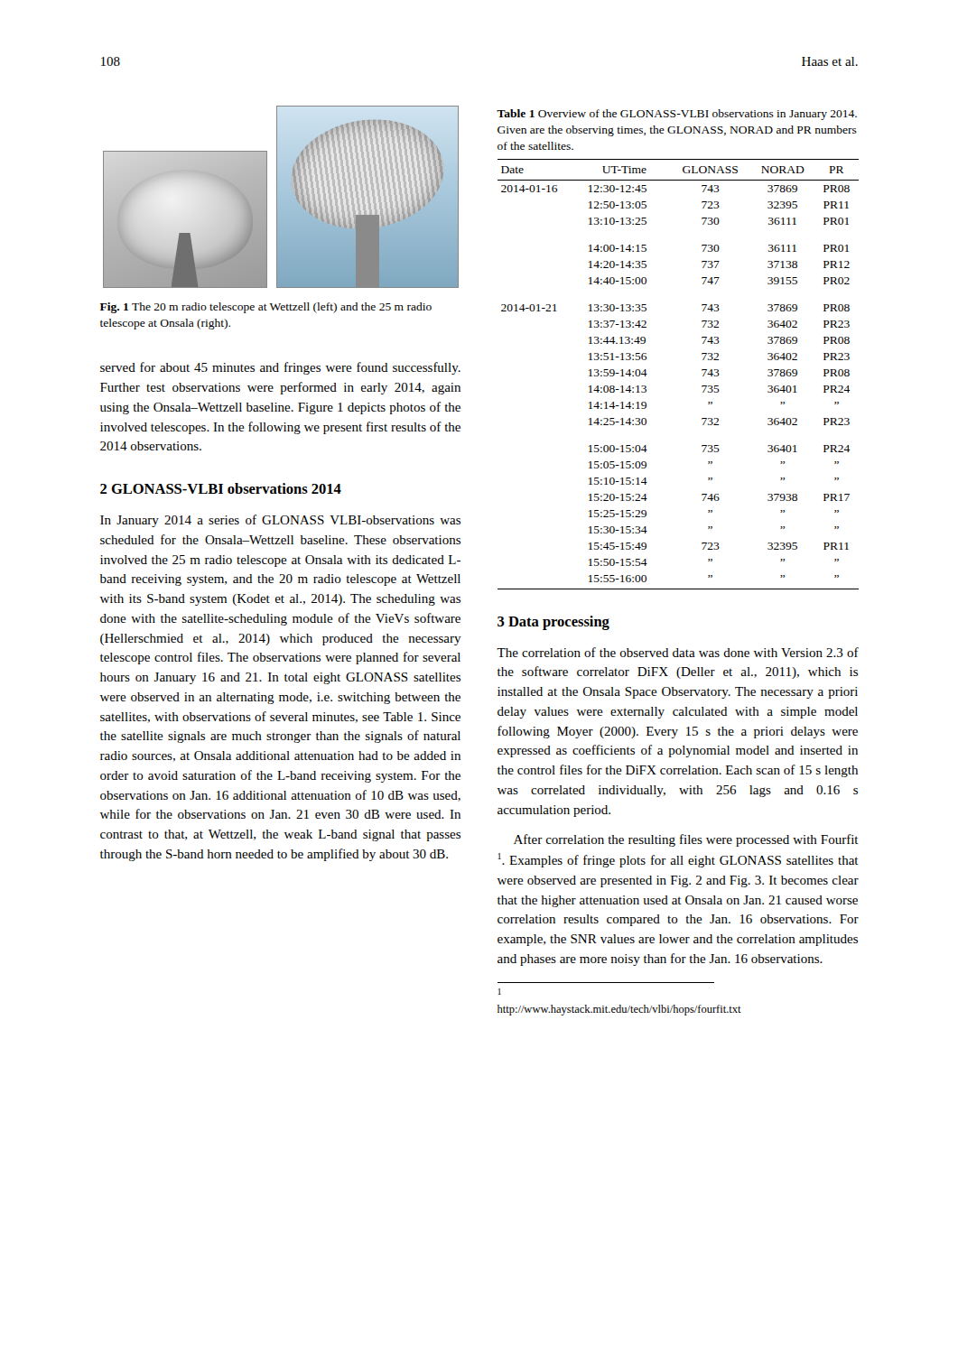108 Haas et al.
Fig. 1 The 20 m radio telescope at Wettzell (left) and the 25 m radio telescope at Onsala (right).
served for about 45 minutes and fringes were found successfully. Further test observations were performed in early 2014, again using the Onsala–Wettzell baseline. Figure 1 depicts photos of the involved telescopes. In the following we present first results of the 2014 observations.
2 GLONASS-VLBI observations 2014
In January 2014 a series of GLONASS VLBI-observations was scheduled for the Onsala–Wettzell baseline. These observations involved the 25 m radio telescope at Onsala with its dedicated L-band receiving system, and the 20 m radio telescope at Wettzell with its S-band system (Kodet et al., 2014). The scheduling was done with the satellite-scheduling module of the VieVs software (Hellerschmied et al., 2014) which produced the necessary telescope control files. The observations were planned for several hours on January 16 and 21. In total eight GLONASS satellites were observed in an alternating mode, i.e. switching between the satellites, with observations of several minutes, see Table 1. Since the satellite signals are much stronger than the signals of natural radio sources, at Onsala additional attenuation had to be added in order to avoid saturation of the L-band receiving system. For the observations on Jan. 16 additional attenuation of 10 dB was used, while for the observations on Jan. 21 even 30 dB were used. In contrast to that, at Wettzell, the weak L-band signal that passes through the S-band horn needed to be amplified by about 30 dB.
Table 1 Overview of the GLONASS-VLBI observations in January 2014. Given are the observing times, the GLONASS, NORAD and PR numbers of the satellites.
| Date | UT-Time | GLONASS | NORAD | PR |
| --- | --- | --- | --- | --- |
| 2014-01-16 | 12:30-12:45 | 743 | 37869 | PR08 |
| | 12:50-13:05 | 723 | 32395 | PR11 |
| | 13:10-13:25 | 730 | 36111 | PR01 |
| | 14:00-14:15 | 730 | 36111 | PR01 |
| | 14:20-14:35 | 737 | 37138 | PR12 |
| | 14:40-15:00 | 747 | 39155 | PR02 |
| 2014-01-21 | 13:30-13:35 | 743 | 37869 | PR08 |
| | 13:37-13:42 | 732 | 36402 | PR23 |
| | 13:44.13:49 | 743 | 37869 | PR08 |
| | 13:51-13:56 | 732 | 36402 | PR23 |
| | 13:59-14:04 | 743 | 37869 | PR08 |
| | 14:08-14:13 | 735 | 36401 | PR24 |
| | 14:14-14:19 | ” | ” | ” |
| | 14:25-14:30 | 732 | 36402 | PR23 |
| | 15:00-15:04 | 735 | 36401 | PR24 |
| | 15:05-15:09 | ” | ” | ” |
| | 15:10-15:14 | ” | ” | ” |
| | 15:20-15:24 | 746 | 37938 | PR17 |
| | 15:25-15:29 | ” | ” | ” |
| | 15:30-15:34 | ” | ” | ” |
| | 15:45-15:49 | 723 | 32395 | PR11 |
| | 15:50-15:54 | ” | ” | ” |
| | 15:55-16:00 | ” | ” | ” |
3 Data processing
The correlation of the observed data was done with Version 2.3 of the software correlator DiFX (Deller et al., 2011), which is installed at the Onsala Space Observatory. The necessary a priori delay values were externally calculated with a simple model following Moyer (2000). Every 15 s the a priori delays were expressed as coefficients of a polynomial model and inserted in the control files for the DiFX correlation. Each scan of 15 s length was correlated individually, with 256 lags and 0.16 s accumulation period.
After correlation the resulting files were processed with Fourfit 1. Examples of fringe plots for all eight GLONASS satellites that were observed are presented in Fig. 2 and Fig. 3. It becomes clear that the higher attenuation used at Onsala on Jan. 21 caused worse correlation results compared to the Jan. 16 observations. For example, the SNR values are lower and the correlation amplitudes and phases are more noisy than for the Jan. 16 observations.
1 http://www.haystack.mit.edu/tech/vlbi/hops/fourfit.txt